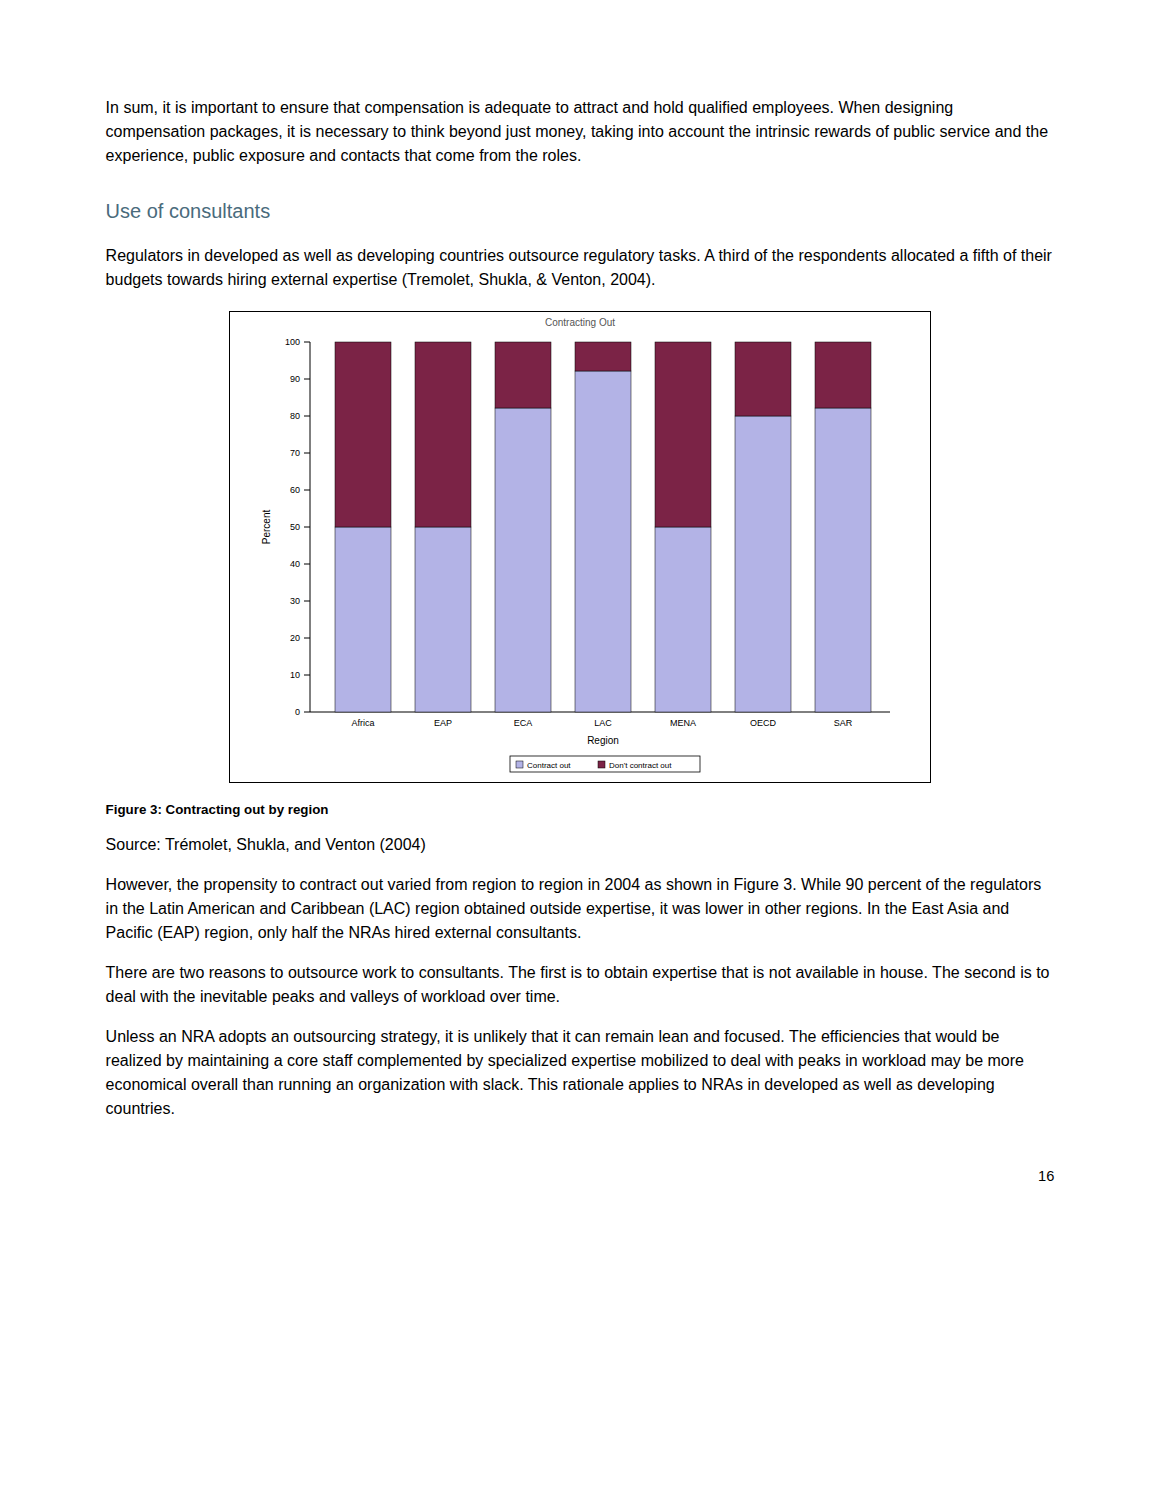In sum, it is important to ensure that compensation is adequate to attract and hold qualified employees. When designing compensation packages, it is necessary to think beyond just money, taking into account the intrinsic rewards of public service and the experience, public exposure and contacts that come from the roles.
Use of consultants
Regulators in developed as well as developing countries outsource regulatory tasks. A third of the respondents allocated a fifth of their budgets towards hiring external expertise (Tremolet, Shukla, & Venton, 2004).
Contracting Out 100 90 80 70 60 50 40 30 20 10 0 Percent Africa EAP ECA LAC MENA OECD SAR Region Contract out Don't contract out
Figure 3: Contracting out by region
Source: Trémolet, Shukla, and Venton (2004)
However, the propensity to contract out varied from region to region in 2004 as shown in Figure 3. While 90 percent of the regulators in the Latin American and Caribbean (LAC) region obtained outside expertise, it was lower in other regions. In the East Asia and Pacific (EAP) region, only half the NRAs hired external consultants.
There are two reasons to outsource work to consultants. The first is to obtain expertise that is not available in house. The second is to deal with the inevitable peaks and valleys of workload over time.
Unless an NRA adopts an outsourcing strategy, it is unlikely that it can remain lean and focused. The efficiencies that would be realized by maintaining a core staff complemented by specialized expertise mobilized to deal with peaks in workload may be more economical overall than running an organization with slack. This rationale applies to NRAs in developed as well as developing countries.
16